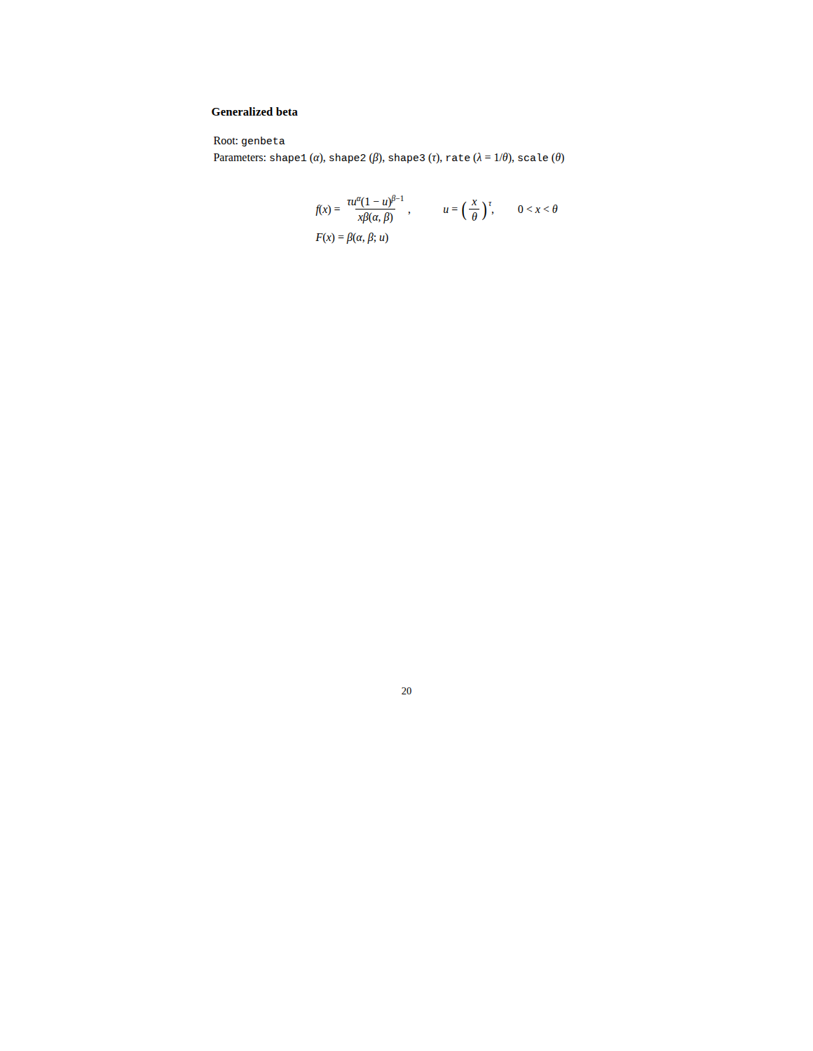Generalized beta
Root: genbeta
Parameters: shape1 (α), shape2 (β), shape3 (τ), rate (λ = 1/θ), scale (θ)
f(x) = τuα(1 − u)β−1 xβ(α, β) , u = ( x θ ) τ , 0 < x < θ
F(x) = β(α, β; u)
20